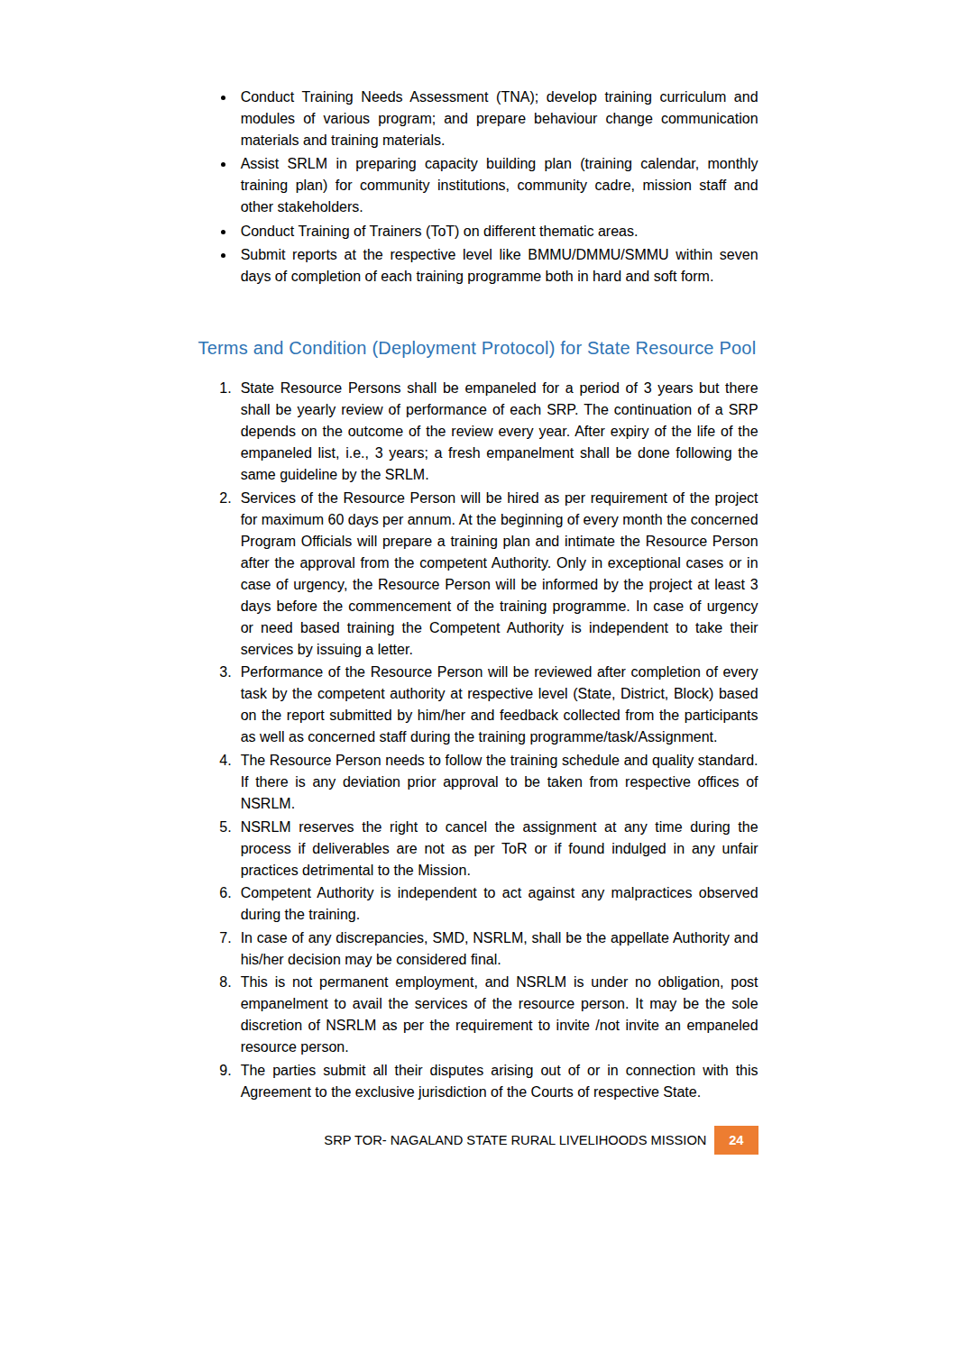Conduct Training Needs Assessment (TNA); develop training curriculum and modules of various program; and prepare behaviour change communication materials and training materials.
Assist SRLM in preparing capacity building plan (training calendar, monthly training plan) for community institutions, community cadre, mission staff and other stakeholders.
Conduct Training of Trainers (ToT) on different thematic areas.
Submit reports at the respective level like BMMU/DMMU/SMMU within seven days of completion of each training programme both in hard and soft form.
Terms and Condition (Deployment Protocol) for State Resource Pool
State Resource Persons shall be empaneled for a period of 3 years but there shall be yearly review of performance of each SRP. The continuation of a SRP depends on the outcome of the review every year. After expiry of the life of the empaneled list, i.e., 3 years; a fresh empanelment shall be done following the same guideline by the SRLM.
Services of the Resource Person will be hired as per requirement of the project for maximum 60 days per annum. At the beginning of every month the concerned Program Officials will prepare a training plan and intimate the Resource Person after the approval from the competent Authority. Only in exceptional cases or in case of urgency, the Resource Person will be informed by the project at least 3 days before the commencement of the training programme. In case of urgency or need based training the Competent Authority is independent to take their services by issuing a letter.
Performance of the Resource Person will be reviewed after completion of every task by the competent authority at respective level (State, District, Block) based on the report submitted by him/her and feedback collected from the participants as well as concerned staff during the training programme/task/Assignment.
The Resource Person needs to follow the training schedule and quality standard. If there is any deviation prior approval to be taken from respective offices of NSRLM.
NSRLM reserves the right to cancel the assignment at any time during the process if deliverables are not as per ToR or if found indulged in any unfair practices detrimental to the Mission.
Competent Authority is independent to act against any malpractices observed during the training.
In case of any discrepancies, SMD, NSRLM, shall be the appellate Authority and his/her decision may be considered final.
This is not permanent employment, and NSRLM is under no obligation, post empanelment to avail the services of the resource person. It may be the sole discretion of NSRLM as per the requirement to invite /not invite an empaneled resource person.
The parties submit all their disputes arising out of or in connection with this Agreement to the exclusive jurisdiction of the Courts of respective State.
SRP TOR- NAGALAND STATE RURAL LIVELIHOODS MISSION
24